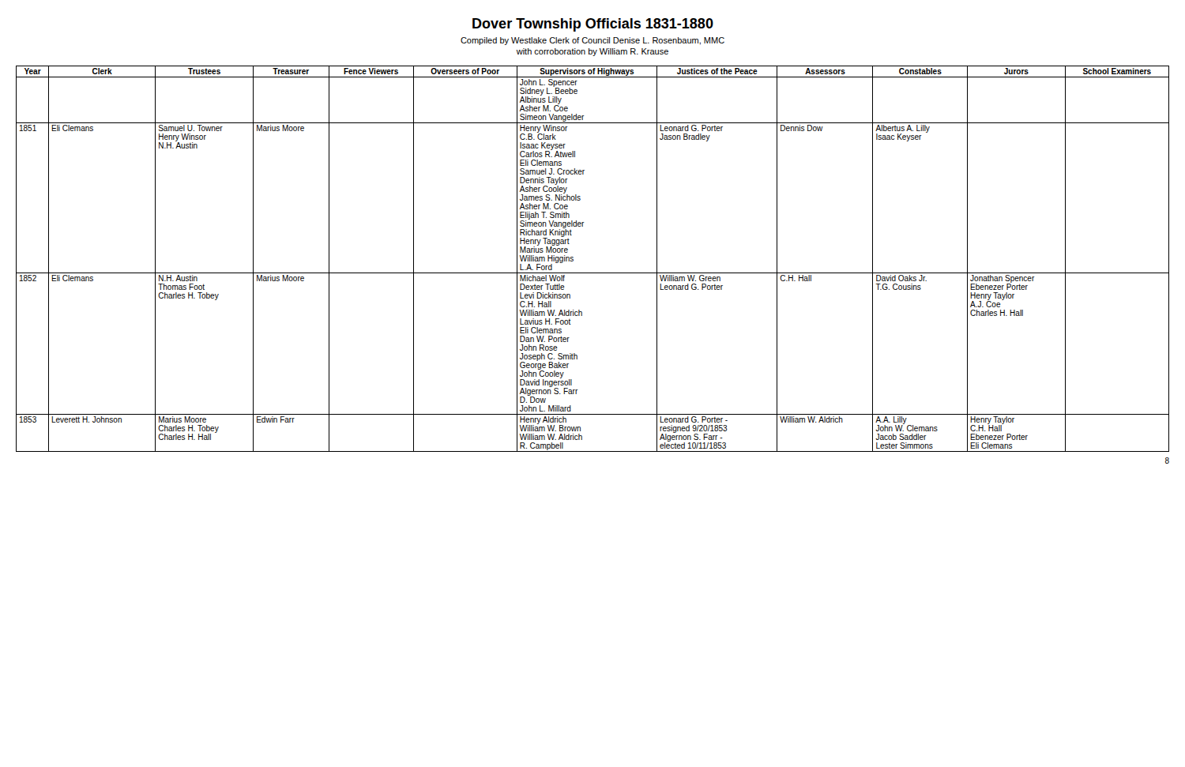Dover Township Officials 1831-1880
Compiled by Westlake Clerk of Council Denise L. Rosenbaum, MMC
with corroboration by William R. Krause
| Year | Clerk | Trustees | Treasurer | Fence Viewers | Overseers of Poor | Supervisors of Highways | Justices of the Peace | Assessors | Constables | Jurors | School Examiners |
| --- | --- | --- | --- | --- | --- | --- | --- | --- | --- | --- | --- |
| | | | | | | John L. Spencer Sidney L. Beebe Albinus Lilly Asher M. Coe Simeon Vangelder | | | | | |
| 1851 | Eli Clemans | Samuel U. Towner Henry Winsor N.H. Austin | Marius Moore | | | Henry Winsor C.B. Clark Isaac Keyser Carlos R. Atwell Eli Clemans Samuel J. Crocker Dennis Taylor Asher Cooley James S. Nichols Asher M. Coe Elijah T. Smith Simeon Vangelder Richard Knight Henry Taggart Marius Moore William Higgins L.A. Ford | Leonard G. Porter Jason Bradley | Dennis Dow | Albertus A. Lilly Isaac Keyser | | |
| 1852 | Eli Clemans | N.H. Austin Thomas Foot Charles H. Tobey | Marius Moore | | | Michael Wolf Dexter Tuttle Levi Dickinson C.H. Hall William W. Aldrich Lavius H. Foot Eli Clemans Dan W. Porter John Rose Joseph C. Smith George Baker John Cooley David Ingersoll Algernon S. Farr D. Dow John L. Millard | William W. Green Leonard G. Porter | C.H. Hall | David Oaks Jr. T.G. Cousins | Jonathan Spencer Ebenezer Porter Henry Taylor A.J. Coe Charles H. Hall | |
| 1853 | Leverett H. Johnson | Marius Moore Charles H. Tobey Charles H. Hall | Edwin Farr | | | Henry Aldrich William W. Brown William W. Aldrich R. Campbell | Leonard G. Porter - resigned 9/20/1853 Algernon S. Farr - elected 10/11/1853 | William W. Aldrich | A.A. Lilly John W. Clemans Jacob Saddler Lester Simmons | Henry Taylor C.H. Hall Ebenezer Porter Eli Clemans | |
8